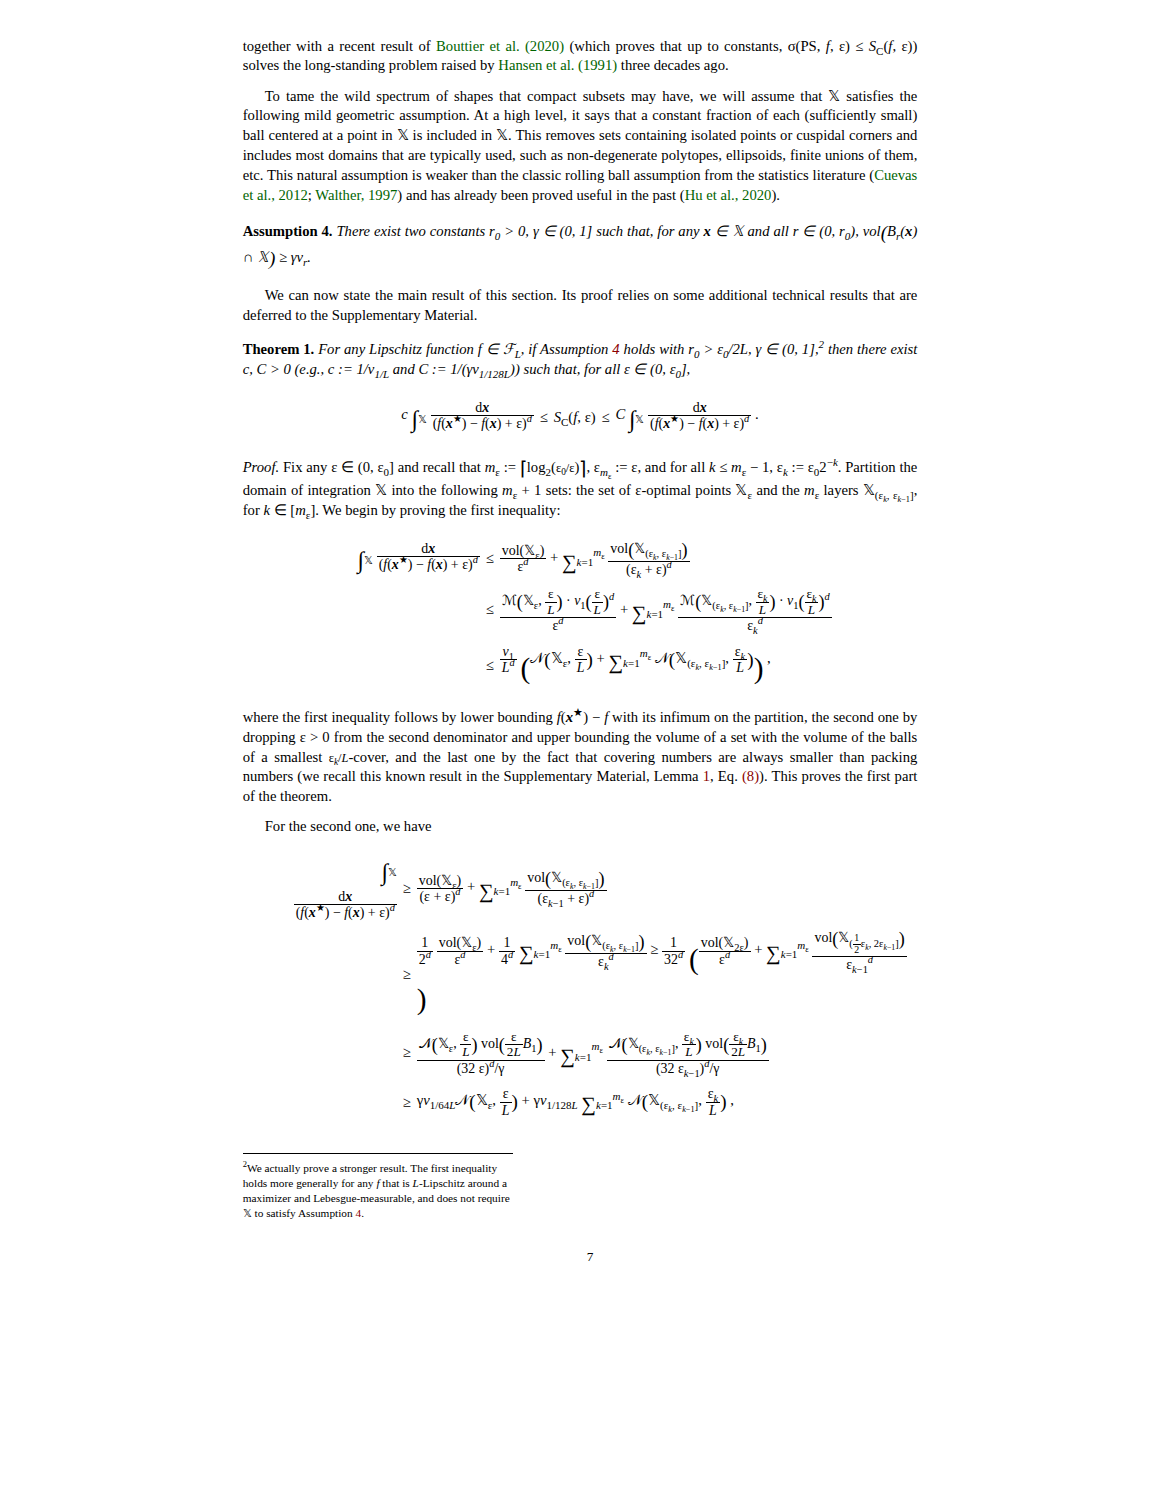together with a recent result of Bouttier et al. (2020) (which proves that up to constants, σ(PS, f, ε) ≤ SC(f, ε)) solves the long-standing problem raised by Hansen et al. (1991) three decades ago.
To tame the wild spectrum of shapes that compact subsets may have, we will assume that 𝕏 satisfies the following mild geometric assumption. At a high level, it says that a constant fraction of each (sufficiently small) ball centered at a point in 𝕏 is included in 𝕏. This removes sets containing isolated points or cuspidal corners and includes most domains that are typically used, such as non-degenerate polytopes, ellipsoids, finite unions of them, etc. This natural assumption is weaker than the classic rolling ball assumption from the statistics literature (Cuevas et al., 2012; Walther, 1997) and has already been proved useful in the past (Hu et al., 2020).
Assumption 4. There exist two constants r0 > 0, γ ∈ (0, 1] such that, for any x ∈ 𝕏 and all r ∈ (0, r0), vol(Br(x) ∩ 𝕏) ≥ γvr.
We can now state the main result of this section. Its proof relies on some additional technical results that are deferred to the Supplementary Material.
Theorem 1. For any Lipschitz function f ∈ ℱL, if Assumption 4 holds with r0 > ε0/2L, γ ∈ (0, 1],2 then there exist c, C > 0 (e.g., c := 1/v1/L and C := 1/(γv1/128L)) such that, for all ε ∈ (0, ε0],
| c ∫ 𝕏 d x ( f ( x ★ ) − f ( x ) + ε) d | ≤ | S C ( f , ε) | ≤ | C ∫ 𝕏 d x ( f ( x ★ ) − f ( x ) + ε) d . |
Proof. Fix any ε ∈ (0, ε0] and recall that mε := ⌈log2(ε0/ε)⌉, εmε := ε, and for all k ≤ mε − 1, εk := ε02−k. Partition the domain of integration 𝕏 into the following mε + 1 sets: the set of ε-optimal points 𝕏ε and the mε layers 𝕏(εk, εk−1], for k ∈ [mε]. We begin by proving the first inequality:
| ∫ 𝕏 d x ( f ( x ★ ) − f ( x ) + ε) d | ≤ | vol(𝕏 ε ) ε d + ∑ k =1 m ε vol ( 𝕏 (ε k , ε k −1 ] ) (ε k + ε) d |
| | ≤ | ℳ ( 𝕏 ε , ε L ) · v 1 ( ε L ) d ε d + ∑ k =1 m ε ℳ ( 𝕏 (ε k , ε k −1 ] , ε k L ) · v 1 ( ε k L ) d ε k d |
| | ≤ | v 1 L d ( 𝒩 ( 𝕏 ε , ε L ) + ∑ k =1 m ε 𝒩 ( 𝕏 (ε k , ε k −1 ] , ε k L ) ) , |
where the first inequality follows by lower bounding f(x★) − f with its infimum on the partition, the second one by dropping ε > 0 from the second denominator and upper bounding the volume of a set with the volume of the balls of a smallest εk/L-cover, and the last one by the fact that covering numbers are always smaller than packing numbers (we recall this known result in the Supplementary Material, Lemma 1, Eq. (8)). This proves the first part of the theorem.
For the second one, we have
| ∫ 𝕏 d x ( f ( x ★ ) − f ( x ) + ε) d | ≥ | vol(𝕏 ε ) (ε + ε) d + ∑ k =1 m ε vol ( 𝕏 (ε k , ε k −1 ] ) (ε k −1 + ε) d |
| | ≥ | 1 2 d vol(𝕏 ε ) ε d + 1 4 d ∑ k =1 m ε vol ( 𝕏 (ε k , ε k −1 ] ) ε k d ≥ 1 32 d ( vol(𝕏 2ε ) ε d + ∑ k =1 m ε vol ( 𝕏 ( 1 2 ε k , 2ε k −1 ] ) ε k −1 d ) |
| | ≥ | 𝒩 ( 𝕏 ε , ε L ) vol ( ε 2 L B 1 ) (32 ε) d /γ + ∑ k =1 m ε 𝒩 ( 𝕏 (ε k , ε k −1 ] , ε k L ) vol ( ε k 2 L B 1 ) (32 ε k −1 ) d /γ |
| | ≥ | γ v 1/64 L 𝒩 ( 𝕏 ε , ε L ) + γ v 1/128 L ∑ k =1 m ε 𝒩 ( 𝕏 (ε k , ε k −1 ] , ε k L ) , |
2We actually prove a stronger result. The first inequality holds more generally for any f that is L-Lipschitz around a maximizer and Lebesgue-measurable, and does not require 𝕏 to satisfy Assumption 4.
7